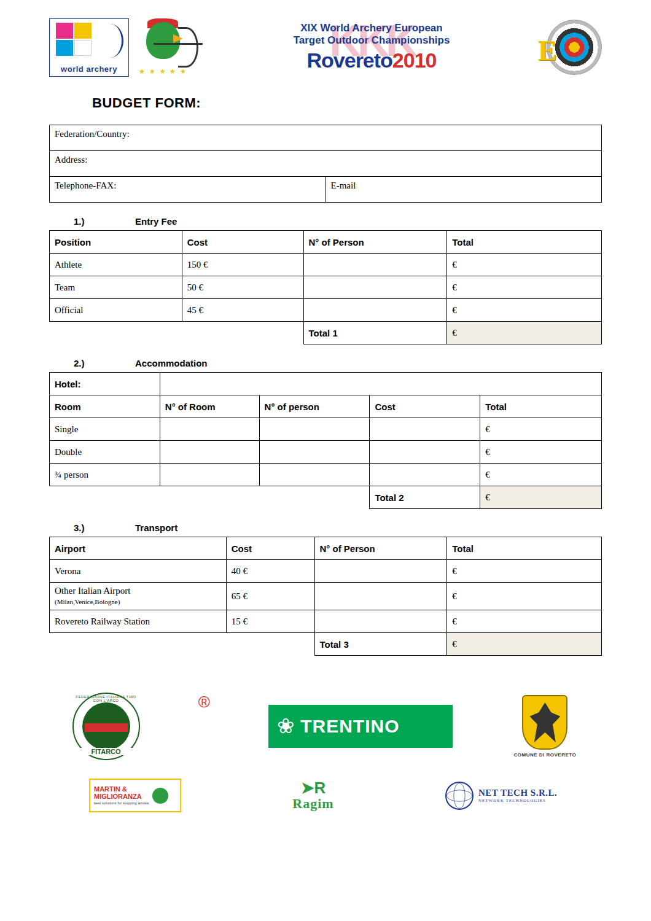world archery
★ ★ ★ ★ ★
KKK
XIX World Archery European
Target Outdoor Championships
Rovereto 2010
E
BUDGET FORM:
| Federation/Country: |
| Address: |
| Telephone-FAX: | E-mail |
1.) Entry Fee
| Position | Cost | N° of Person | Total |
| --- | --- | --- | --- |
| Athlete | 150 € | | € |
| Team | 50 € | | € |
| Official | 45 € | | € |
| | | Total 1 | € |
2.) Accommodation
| Hotel: | |
| Room | N° of Room | N° of person | Cost | Total |
| Single | | | | € |
| Double | | | | € |
| ¾ person | | | | € |
| | | | Total 2 | € |
3.) Transport
| Airport | Cost | N° of Person | Total |
| --- | --- | --- | --- |
| Verona | 40 € | | € |
| Other Italian Airport (Milan,Venice,Bologne) | 65 € | | € |
| Rovereto Railway Station | 15 € | | € |
| | | Total 3 | € |
FEDERAZIONE ITALIANA TIRO CON L'ARCO
FITARCO
®
❀ TRENTINO
COMUNE DI ROVERETO
MARTIN &
MIGLIORANZA best solutions for stopping arrows
➤R
Ragim
NET TECH S.R.L.
Network Technologies